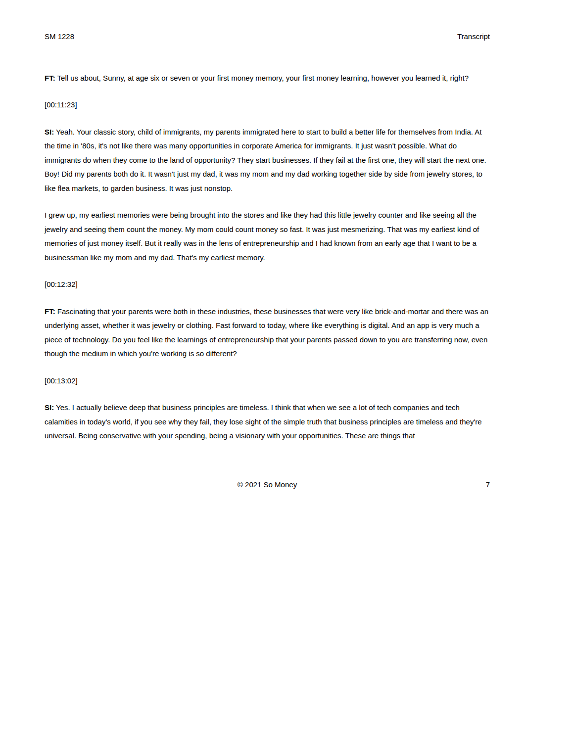SM 1228 Transcript
FT: Tell us about, Sunny, at age six or seven or your first money memory, your first money learning, however you learned it, right?
[00:11:23]
SI: Yeah. Your classic story, child of immigrants, my parents immigrated here to start to build a better life for themselves from India. At the time in '80s, it's not like there was many opportunities in corporate America for immigrants. It just wasn't possible. What do immigrants do when they come to the land of opportunity? They start businesses. If they fail at the first one, they will start the next one. Boy! Did my parents both do it. It wasn't just my dad, it was my mom and my dad working together side by side from jewelry stores, to like flea markets, to garden business. It was just nonstop.
I grew up, my earliest memories were being brought into the stores and like they had this little jewelry counter and like seeing all the jewelry and seeing them count the money. My mom could count money so fast. It was just mesmerizing. That was my earliest kind of memories of just money itself. But it really was in the lens of entrepreneurship and I had known from an early age that I want to be a businessman like my mom and my dad. That's my earliest memory.
[00:12:32]
FT: Fascinating that your parents were both in these industries, these businesses that were very like brick-and-mortar and there was an underlying asset, whether it was jewelry or clothing. Fast forward to today, where like everything is digital. And an app is very much a piece of technology. Do you feel like the learnings of entrepreneurship that your parents passed down to you are transferring now, even though the medium in which you're working is so different?
[00:13:02]
SI: Yes. I actually believe deep that business principles are timeless. I think that when we see a lot of tech companies and tech calamities in today's world, if you see why they fail, they lose sight of the simple truth that business principles are timeless and they're universal. Being conservative with your spending, being a visionary with your opportunities. These are things that
© 2021 So Money 7